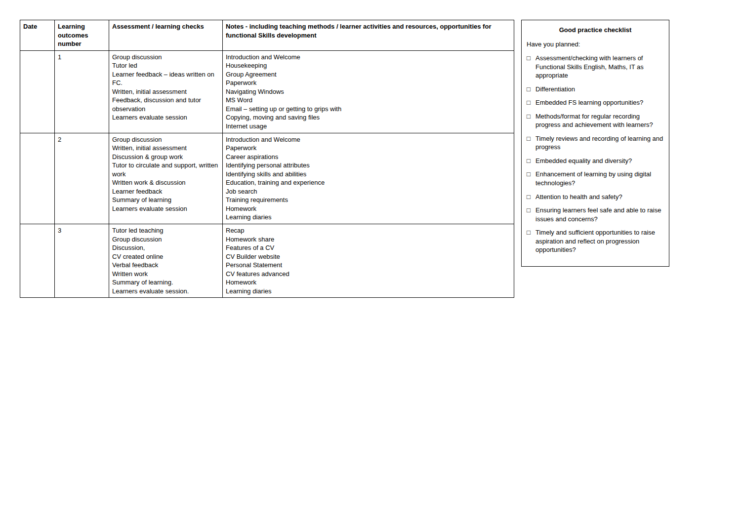| Date | Learning outcomes number | Assessment / learning checks | Notes - including teaching methods / learner activities and resources, opportunities for functional Skills development |
| --- | --- | --- | --- |
| | 1 | Group discussion Tutor led Learner feedback – ideas written on FC. Written, initial assessment Feedback, discussion and tutor observation Learners evaluate session | Introduction and Welcome Housekeeping Group Agreement Paperwork Navigating Windows MS Word Email – setting up or getting to grips with Copying, moving and saving files Internet usage |
| | 2 | Group discussion Written, initial assessment Discussion & group work Tutor to circulate and support, written work Written work & discussion Learner feedback Summary of learning Learners evaluate session | Introduction and Welcome Paperwork Career aspirations Identifying personal attributes Identifying skills and abilities Education, training and experience Job search Training requirements Homework Learning diaries |
| | 3 | Tutor led teaching Group discussion Discussion, CV created online Verbal feedback Written work Summary of learning. Learners evaluate session. | Recap Homework share Features of a CV CV Builder website Personal Statement CV features advanced Homework Learning diaries |
Good practice checklist
Have you planned:
Assessment/checking with learners of Functional Skills English, Maths, IT as appropriate
Differentiation
Embedded FS learning opportunities?
Methods/format for regular recording progress and achievement with learners?
Timely reviews and recording of learning and progress
Embedded equality and diversity?
Enhancement of learning by using digital technologies?
Attention to health and safety?
Ensuring learners feel safe and able to raise issues and concerns?
Timely and sufficient opportunities to raise aspiration and reflect on progression opportunities?